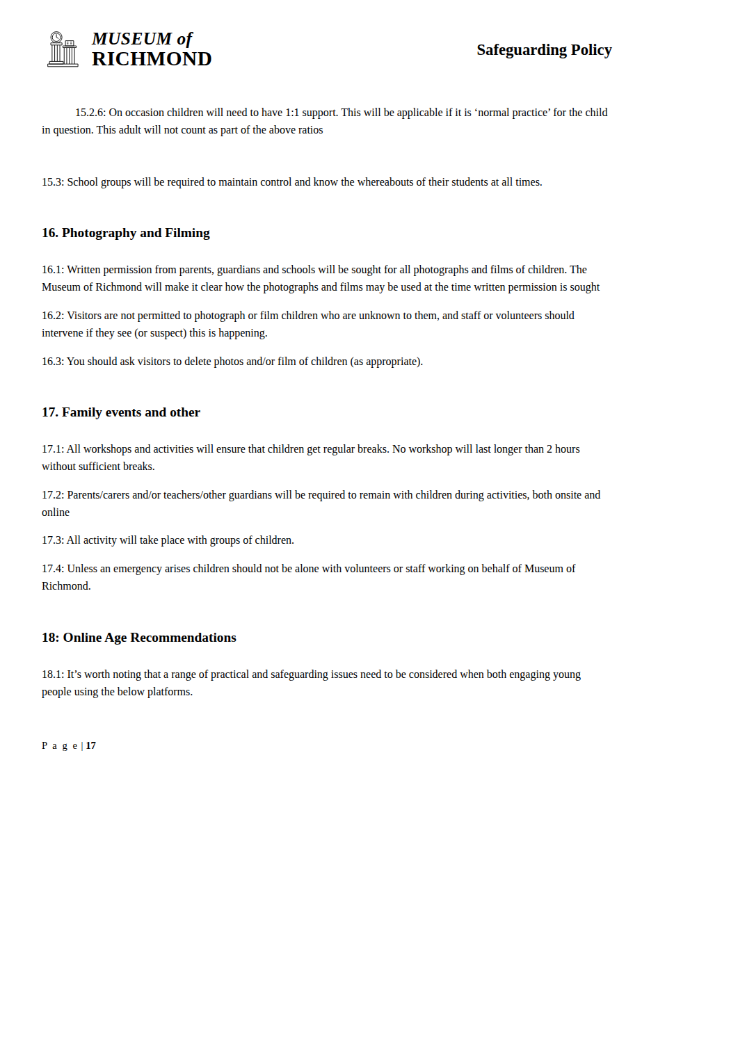MUSEUM of
RICHMOND
Safeguarding Policy
15.2.6: On occasion children will need to have 1:1 support. This will be applicable if it is ‘normal practice’ for the child in question. This adult will not count as part of the above ratios
15.3: School groups will be required to maintain control and know the whereabouts of their students at all times.
16. Photography and Filming
16.1: Written permission from parents, guardians and schools will be sought for all photographs and films of children. The Museum of Richmond will make it clear how the photographs and films may be used at the time written permission is sought
16.2: Visitors are not permitted to photograph or film children who are unknown to them, and staff or volunteers should intervene if they see (or suspect) this is happening.
16.3: You should ask visitors to delete photos and/or film of children (as appropriate).
17. Family events and other
17.1: All workshops and activities will ensure that children get regular breaks. No workshop will last longer than 2 hours without sufficient breaks.
17.2: Parents/carers and/or teachers/other guardians will be required to remain with children during activities, both onsite and online
17.3: All activity will take place with groups of children.
17.4: Unless an emergency arises children should not be alone with volunteers or staff working on behalf of Museum of Richmond.
18: Online Age Recommendations
18.1: It’s worth noting that a range of practical and safeguarding issues need to be considered when both engaging young people using the below platforms.
P a g e | 17